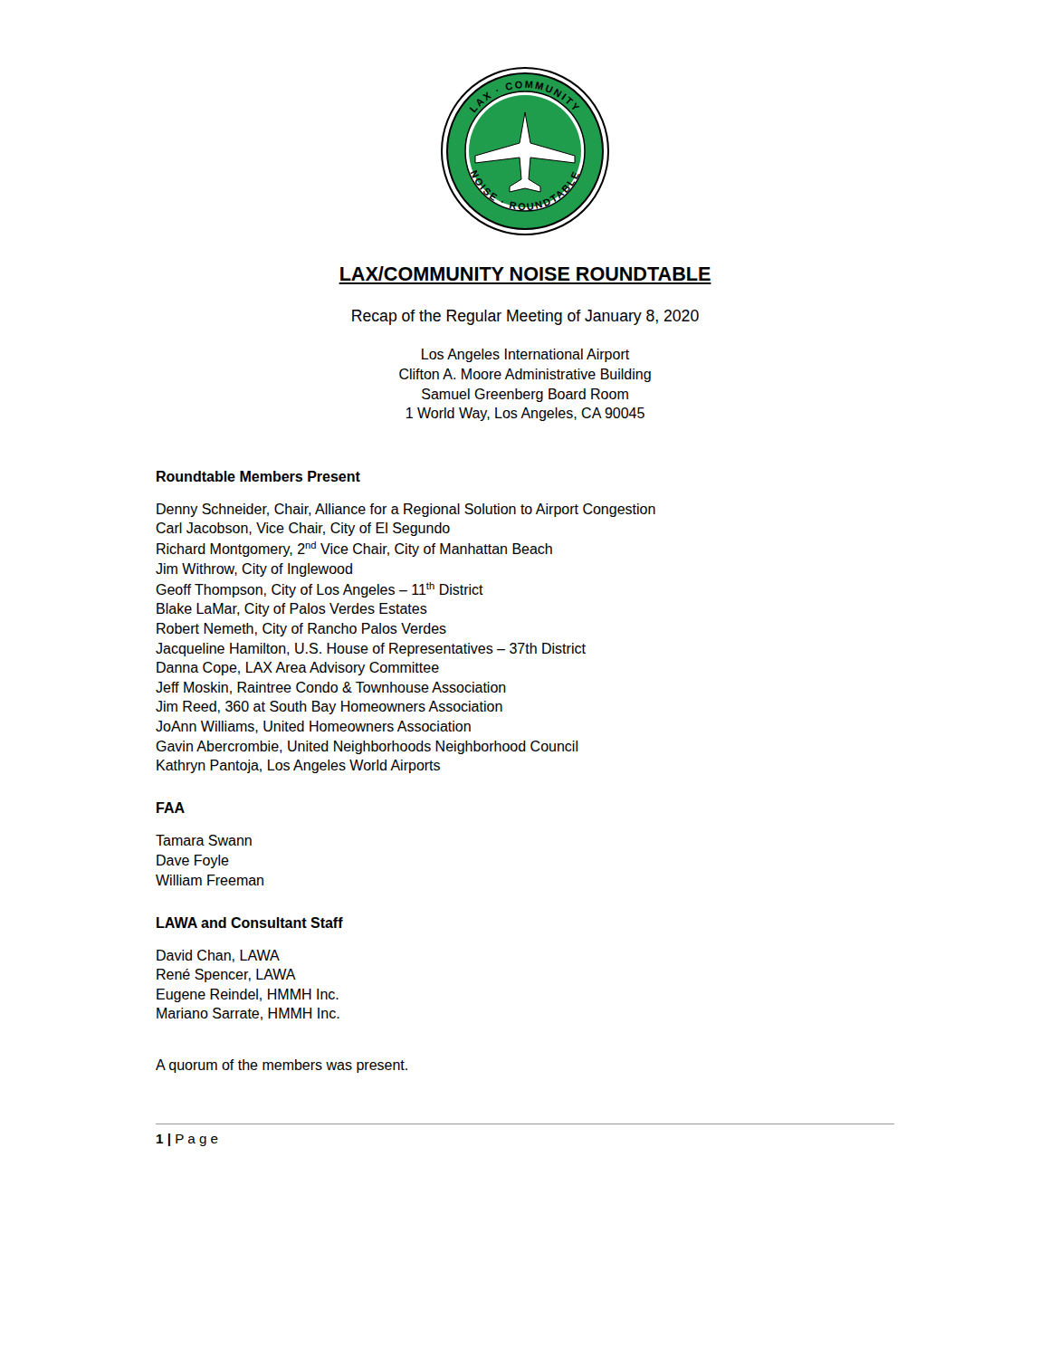LAX · COMMUNITY NOISE · ROUNDTABLE
LAX/COMMUNITY NOISE ROUNDTABLE
Recap of the Regular Meeting of January 8, 2020
Los Angeles International Airport
Clifton A. Moore Administrative Building
Samuel Greenberg Board Room
1 World Way, Los Angeles, CA 90045
Roundtable Members Present
Denny Schneider, Chair, Alliance for a Regional Solution to Airport Congestion
Carl Jacobson, Vice Chair, City of El Segundo
Richard Montgomery, 2nd Vice Chair, City of Manhattan Beach
Jim Withrow, City of Inglewood
Geoff Thompson, City of Los Angeles – 11th District
Blake LaMar, City of Palos Verdes Estates
Robert Nemeth, City of Rancho Palos Verdes
Jacqueline Hamilton, U.S. House of Representatives – 37th District
Danna Cope, LAX Area Advisory Committee
Jeff Moskin, Raintree Condo & Townhouse Association
Jim Reed, 360 at South Bay Homeowners Association
JoAnn Williams, United Homeowners Association
Gavin Abercrombie, United Neighborhoods Neighborhood Council
Kathryn Pantoja, Los Angeles World Airports
FAA
Tamara Swann
Dave Foyle
William Freeman
LAWA and Consultant Staff
David Chan, LAWA
René Spencer, LAWA
Eugene Reindel, HMMH Inc.
Mariano Sarrate, HMMH Inc.
A quorum of the members was present.
1 | P a g e